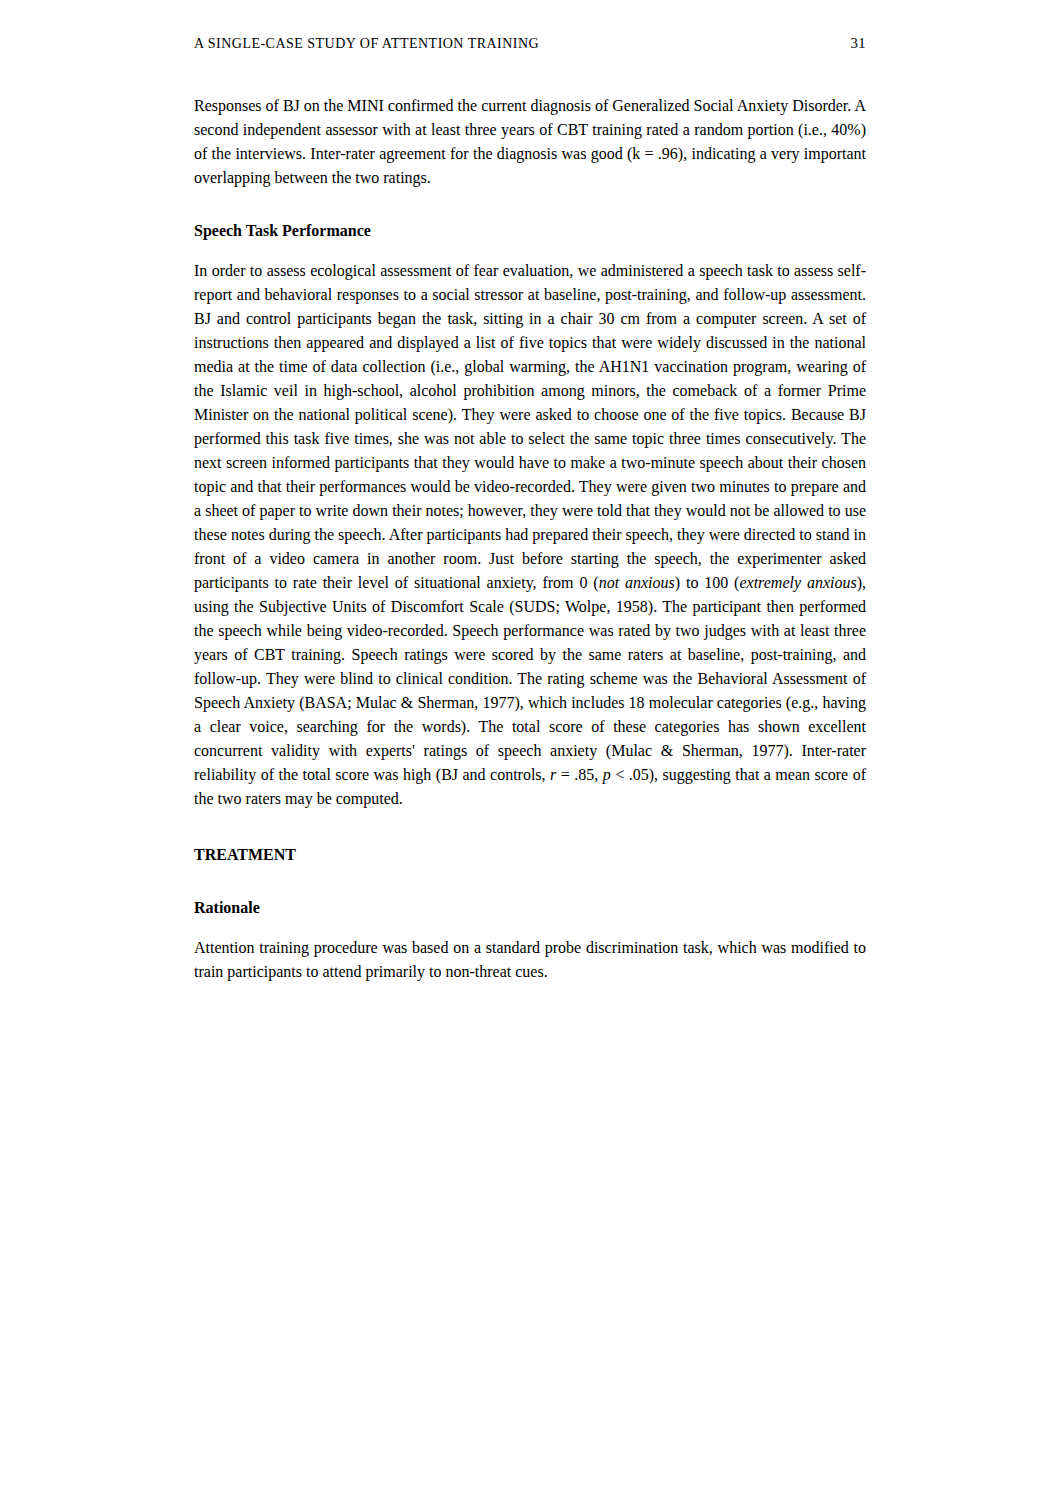A Single-Case Study of Attention Training 31
Responses of BJ on the MINI confirmed the current diagnosis of Generalized Social Anxiety Disorder. A second independent assessor with at least three years of CBT training rated a random portion (i.e., 40%) of the interviews. Inter-rater agreement for the diagnosis was good (k = .96), indicating a very important overlapping between the two ratings.
Speech Task Performance
In order to assess ecological assessment of fear evaluation, we administered a speech task to assess self-report and behavioral responses to a social stressor at baseline, post-training, and follow-up assessment. BJ and control participants began the task, sitting in a chair 30 cm from a computer screen. A set of instructions then appeared and displayed a list of five topics that were widely discussed in the national media at the time of data collection (i.e., global warming, the AH1N1 vaccination program, wearing of the Islamic veil in high-school, alcohol prohibition among minors, the comeback of a former Prime Minister on the national political scene). They were asked to choose one of the five topics. Because BJ performed this task five times, she was not able to select the same topic three times consecutively. The next screen informed participants that they would have to make a two-minute speech about their chosen topic and that their performances would be video-recorded. They were given two minutes to prepare and a sheet of paper to write down their notes; however, they were told that they would not be allowed to use these notes during the speech. After participants had prepared their speech, they were directed to stand in front of a video camera in another room. Just before starting the speech, the experimenter asked participants to rate their level of situational anxiety, from 0 (not anxious) to 100 (extremely anxious), using the Subjective Units of Discomfort Scale (SUDS; Wolpe, 1958). The participant then performed the speech while being video-recorded. Speech performance was rated by two judges with at least three years of CBT training. Speech ratings were scored by the same raters at baseline, post-training, and follow-up. They were blind to clinical condition. The rating scheme was the Behavioral Assessment of Speech Anxiety (BASA; Mulac & Sherman, 1977), which includes 18 molecular categories (e.g., having a clear voice, searching for the words). The total score of these categories has shown excellent concurrent validity with experts' ratings of speech anxiety (Mulac & Sherman, 1977). Inter-rater reliability of the total score was high (BJ and controls, r = .85, p < .05), suggesting that a mean score of the two raters may be computed.
Treatment
Rationale
Attention training procedure was based on a standard probe discrimination task, which was modified to train participants to attend primarily to non-threat cues.